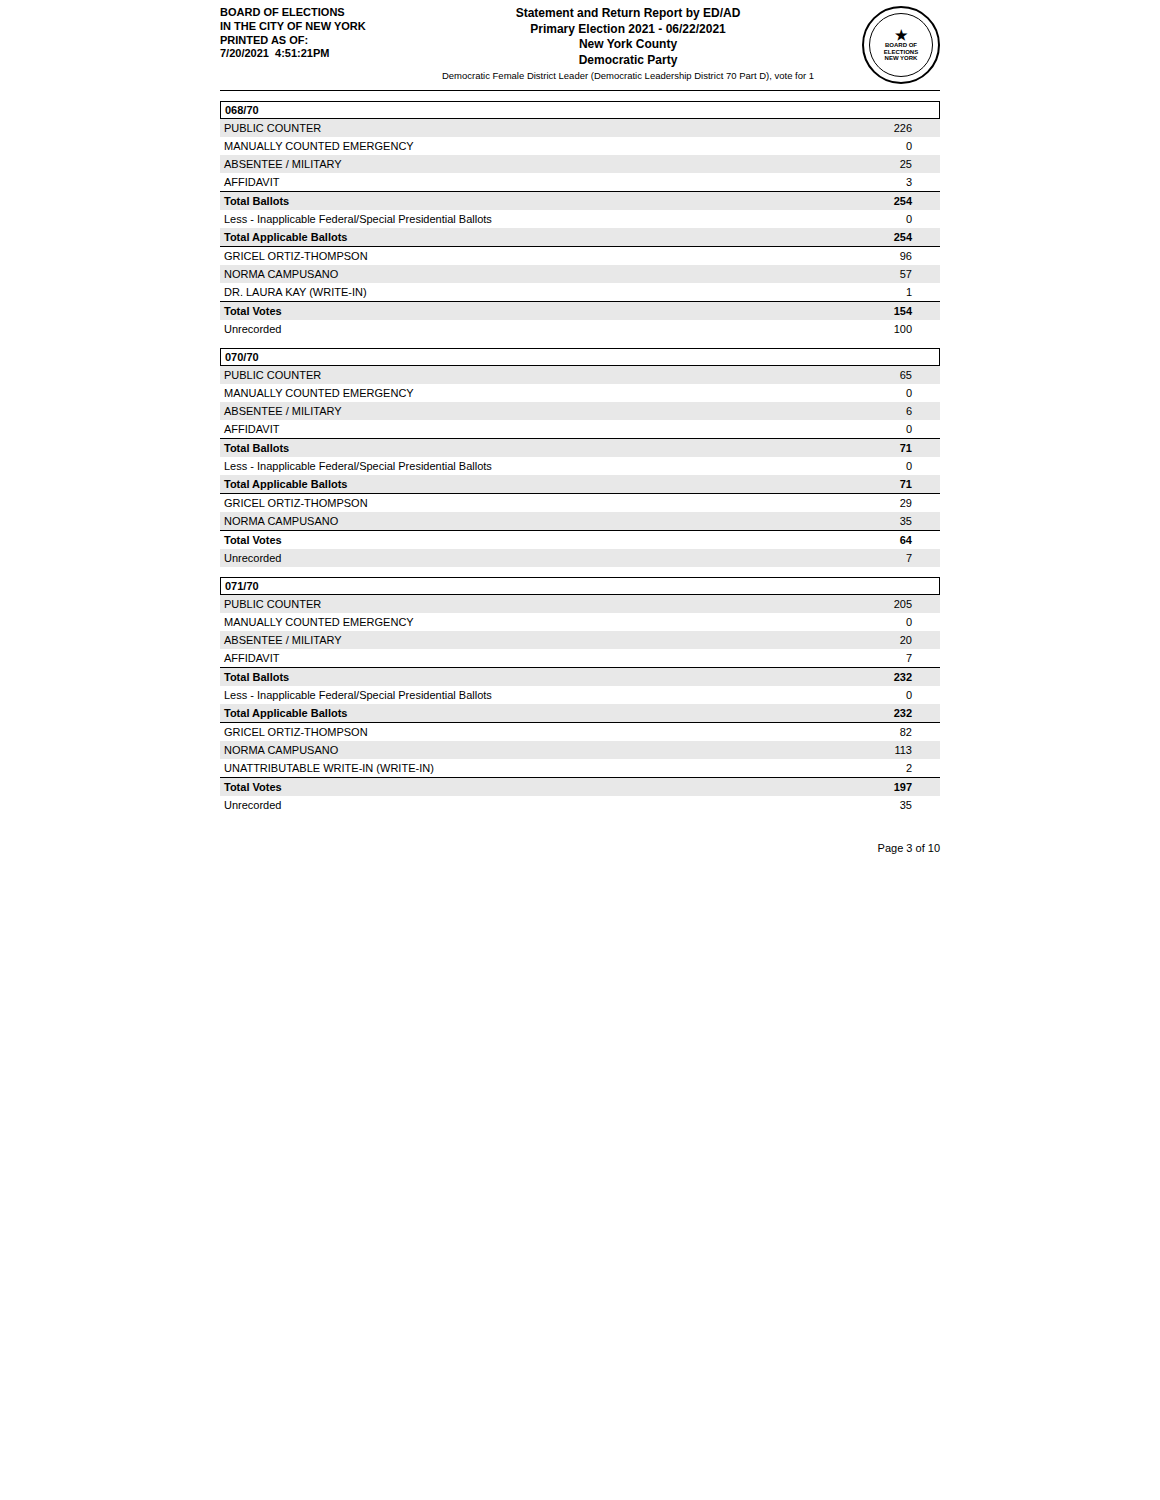BOARD OF ELECTIONS
IN THE CITY OF NEW YORK
PRINTED AS OF:
7/20/2021 4:51:21PM
Statement and Return Report by ED/AD
Primary Election 2021 - 06/22/2021
New York County
Democratic Party
Democratic Female District Leader (Democratic Leadership District 70 Part D), vote for 1
★
BOARD OF
ELECTIONS
NEW YORK
068/70
| PUBLIC COUNTER | 226 |
| MANUALLY COUNTED EMERGENCY | 0 |
| ABSENTEE / MILITARY | 25 |
| AFFIDAVIT | 3 |
| Total Ballots | 254 |
| Less - Inapplicable Federal/Special Presidential Ballots | 0 |
| Total Applicable Ballots | 254 |
| GRICEL ORTIZ-THOMPSON | 96 |
| NORMA CAMPUSANO | 57 |
| DR. LAURA KAY (WRITE-IN) | 1 |
| Total Votes | 154 |
| Unrecorded | 100 |
070/70
| PUBLIC COUNTER | 65 |
| MANUALLY COUNTED EMERGENCY | 0 |
| ABSENTEE / MILITARY | 6 |
| AFFIDAVIT | 0 |
| Total Ballots | 71 |
| Less - Inapplicable Federal/Special Presidential Ballots | 0 |
| Total Applicable Ballots | 71 |
| GRICEL ORTIZ-THOMPSON | 29 |
| NORMA CAMPUSANO | 35 |
| Total Votes | 64 |
| Unrecorded | 7 |
071/70
| PUBLIC COUNTER | 205 |
| MANUALLY COUNTED EMERGENCY | 0 |
| ABSENTEE / MILITARY | 20 |
| AFFIDAVIT | 7 |
| Total Ballots | 232 |
| Less - Inapplicable Federal/Special Presidential Ballots | 0 |
| Total Applicable Ballots | 232 |
| GRICEL ORTIZ-THOMPSON | 82 |
| NORMA CAMPUSANO | 113 |
| UNATTRIBUTABLE WRITE-IN (WRITE-IN) | 2 |
| Total Votes | 197 |
| Unrecorded | 35 |
Page 3 of 10